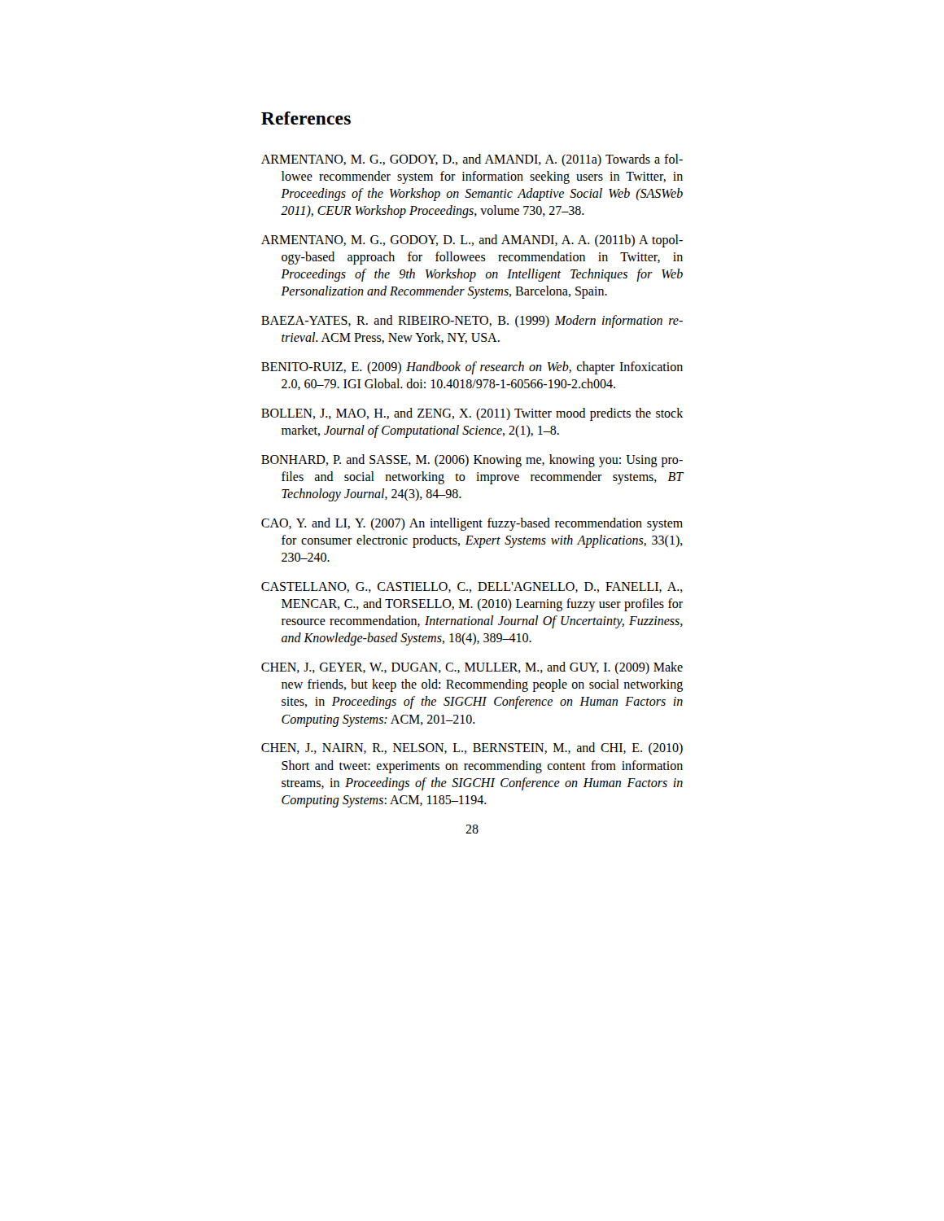References
ARMENTANO, M. G., GODOY, D., and AMANDI, A. (2011a) Towards a followee recommender system for information seeking users in Twitter, in Proceedings of the Workshop on Semantic Adaptive Social Web (SASWeb 2011), CEUR Workshop Proceedings, volume 730, 27–38.
ARMENTANO, M. G., GODOY, D. L., and AMANDI, A. A. (2011b) A topology-based approach for followees recommendation in Twitter, in Proceedings of the 9th Workshop on Intelligent Techniques for Web Personalization and Recommender Systems, Barcelona, Spain.
BAEZA-YATES, R. and RIBEIRO-NETO, B. (1999) Modern information retrieval. ACM Press, New York, NY, USA.
BENITO-RUIZ, E. (2009) Handbook of research on Web, chapter Infoxication 2.0, 60–79. IGI Global. doi: 10.4018/978-1-60566-190-2.ch004.
BOLLEN, J., MAO, H., and ZENG, X. (2011) Twitter mood predicts the stock market, Journal of Computational Science, 2(1), 1–8.
BONHARD, P. and SASSE, M. (2006) Knowing me, knowing you: Using profiles and social networking to improve recommender systems, BT Technology Journal, 24(3), 84–98.
CAO, Y. and LI, Y. (2007) An intelligent fuzzy-based recommendation system for consumer electronic products, Expert Systems with Applications, 33(1), 230–240.
CASTELLANO, G., CASTIELLO, C., DELL'AGNELLO, D., FANELLI, A., MENCAR, C., and TORSELLO, M. (2010) Learning fuzzy user profiles for resource recommendation, International Journal Of Uncertainty, Fuzziness, and Knowledge-based Systems, 18(4), 389–410.
CHEN, J., GEYER, W., DUGAN, C., MULLER, M., and GUY, I. (2009) Make new friends, but keep the old: Recommending people on social networking sites, in Proceedings of the SIGCHI Conference on Human Factors in Computing Systems: ACM, 201–210.
CHEN, J., NAIRN, R., NELSON, L., BERNSTEIN, M., and CHI, E. (2010) Short and tweet: experiments on recommending content from information streams, in Proceedings of the SIGCHI Conference on Human Factors in Computing Systems: ACM, 1185–1194.
28